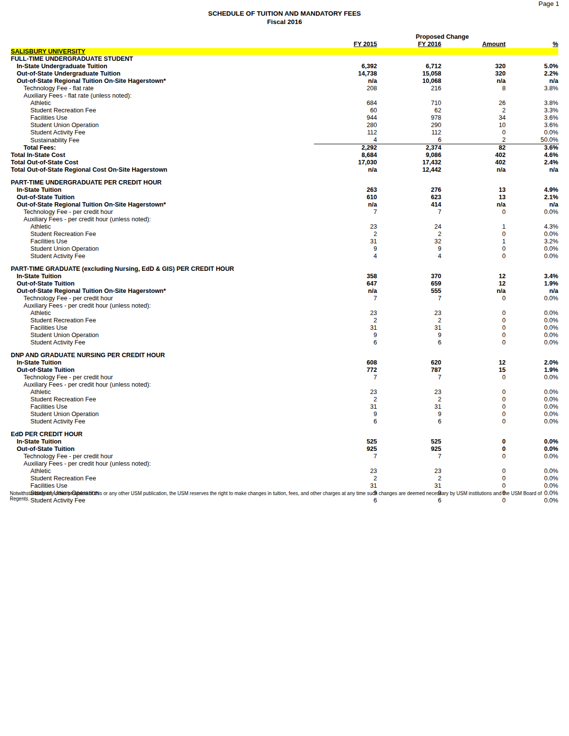Page 1
SCHEDULE OF TUITION AND MANDATORY FEES
Fiscal 2016
| | | Proposed Change | |
| | FY 2015 | FY 2016 | Amount | % |
| SALISBURY UNIVERSITY |
| FULL-TIME UNDERGRADUATE STUDENT | | | | |
| In-State Undergraduate Tuition | 6,392 | 6,712 | 320 | 5.0% |
| Out-of-State Undergraduate Tuition | 14,738 | 15,058 | 320 | 2.2% |
| Out-of-State Regional Tuition On-Site Hagerstown* | n/a | 10,068 | n/a | n/a |
| Technology Fee - flat rate | 208 | 216 | 8 | 3.8% |
| Auxiliary Fees - flat rate (unless noted): | | | | |
| Athletic | 684 | 710 | 26 | 3.8% |
| Student Recreation Fee | 60 | 62 | 2 | 3.3% |
| Facilities Use | 944 | 978 | 34 | 3.6% |
| Student Union Operation | 280 | 290 | 10 | 3.6% |
| Student Activity Fee | 112 | 112 | 0 | 0.0% |
| Sustainability Fee | 4 | 6 | 2 | 50.0% |
| Total Fees: | 2,292 | 2,374 | 82 | 3.6% |
| Total In-State Cost | 8,684 | 9,086 | 402 | 4.6% |
| Total Out-of-State Cost | 17,030 | 17,432 | 402 | 2.4% |
| Total Out-of-State Regional Cost On-Site Hagerstown | n/a | 12,442 | n/a | n/a |
| PART-TIME UNDERGRADUATE PER CREDIT HOUR | | | | |
| In-State Tuition | 263 | 276 | 13 | 4.9% |
| Out-of-State Tuition | 610 | 623 | 13 | 2.1% |
| Out-of-State Regional Tuition On-Site Hagerstown* | n/a | 414 | n/a | n/a |
| Technology Fee - per credit hour | 7 | 7 | 0 | 0.0% |
| Auxiliary Fees - per credit hour (unless noted): | | | | |
| Athletic | 23 | 24 | 1 | 4.3% |
| Student Recreation Fee | 2 | 2 | 0 | 0.0% |
| Facilities Use | 31 | 32 | 1 | 3.2% |
| Student Union Operation | 9 | 9 | 0 | 0.0% |
| Student Activity Fee | 4 | 4 | 0 | 0.0% |
| PART-TIME GRADUATE (excluding Nursing, EdD & GIS) PER CREDIT HOUR | | | | |
| In-State Tuition | 358 | 370 | 12 | 3.4% |
| Out-of-State Tuition | 647 | 659 | 12 | 1.9% |
| Out-of-State Regional Tuition On-Site Hagerstown* | n/a | 555 | n/a | n/a |
| Technology Fee - per credit hour | 7 | 7 | 0 | 0.0% |
| Auxiliary Fees - per credit hour (unless noted): | | | | |
| Athletic | 23 | 23 | 0 | 0.0% |
| Student Recreation Fee | 2 | 2 | 0 | 0.0% |
| Facilities Use | 31 | 31 | 0 | 0.0% |
| Student Union Operation | 9 | 9 | 0 | 0.0% |
| Student Activity Fee | 6 | 6 | 0 | 0.0% |
| DNP AND GRADUATE NURSING PER CREDIT HOUR | | | | |
| In-State Tuition | 608 | 620 | 12 | 2.0% |
| Out-of-State Tuition | 772 | 787 | 15 | 1.9% |
| Technology Fee - per credit hour | 7 | 7 | 0 | 0.0% |
| Auxiliary Fees - per credit hour (unless noted): | | | | |
| Athletic | 23 | 23 | 0 | 0.0% |
| Student Recreation Fee | 2 | 2 | 0 | 0.0% |
| Facilities Use | 31 | 31 | 0 | 0.0% |
| Student Union Operation | 9 | 9 | 0 | 0.0% |
| Student Activity Fee | 6 | 6 | 0 | 0.0% |
| EdD PER CREDIT HOUR | | | | |
| In-State Tuition | 525 | 525 | 0 | 0.0% |
| Out-of-State Tuition | 925 | 925 | 0 | 0.0% |
| Technology Fee - per credit hour | 7 | 7 | 0 | 0.0% |
| Auxiliary Fees - per credit hour (unless noted): | | | | |
| Athletic | 23 | 23 | 0 | 0.0% |
| Student Recreation Fee | 2 | 2 | 0 | 0.0% |
| Facilities Use | 31 | 31 | 0 | 0.0% |
| Student Union Operation | 9 | 9 | 0 | 0.0% |
| Student Activity Fee | 6 | 6 | 0 | 0.0% |
Notwithstanding any other provision of this or any other USM publication, the USM reserves the right to make changes in tuition, fees, and other charges at any time such changes are deemed necessary by USM institutions and the USM Board of Regents.